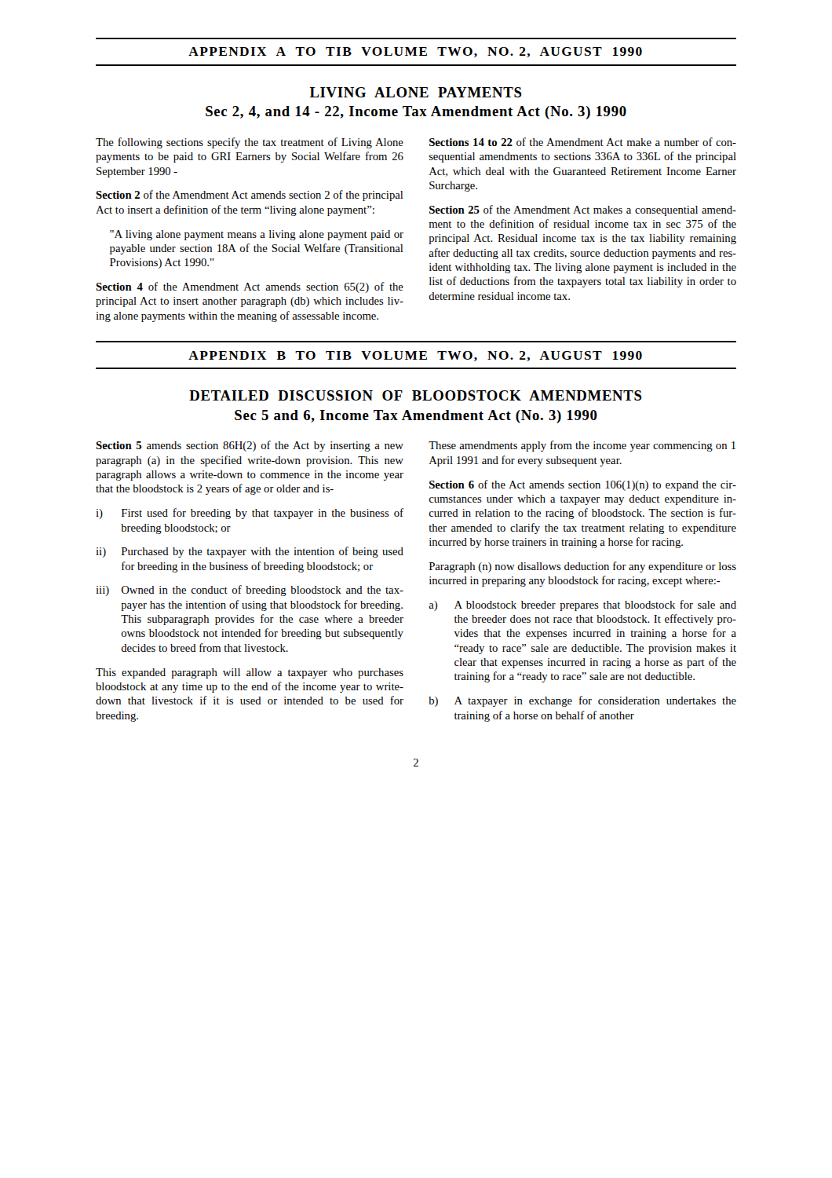APPENDIX A TO TIB VOLUME TWO, NO. 2, AUGUST 1990
LIVING ALONE PAYMENTS
Sec 2, 4, and 14 - 22, Income Tax Amendment Act (No. 3) 1990
The following sections specify the tax treatment of Living Alone payments to be paid to GRI Earners by Social Welfare from 26 September 1990 -
Section 2 of the Amendment Act amends section 2 of the principal Act to insert a definition of the term “living alone payment”:
"A living alone payment means a living alone payment paid or payable under section 18A of the Social Welfare (Transitional Provisions) Act 1990."
Section 4 of the Amendment Act amends section 65(2) of the principal Act to insert another paragraph (db) which includes living alone payments within the meaning of assessable income.
Sections 14 to 22 of the Amendment Act make a number of consequential amendments to sections 336A to 336L of the principal Act, which deal with the Guaranteed Retirement Income Earner Surcharge.
Section 25 of the Amendment Act makes a consequential amendment to the definition of residual income tax in sec 375 of the principal Act. Residual income tax is the tax liability remaining after deducting all tax credits, source deduction payments and resident withholding tax. The living alone payment is included in the list of deductions from the taxpayers total tax liability in order to determine residual income tax.
APPENDIX B TO TIB VOLUME TWO, NO. 2, AUGUST 1990
DETAILED DISCUSSION OF BLOODSTOCK AMENDMENTS
Sec 5 and 6, Income Tax Amendment Act (No. 3) 1990
Section 5 amends section 86H(2) of the Act by inserting a new paragraph (a) in the specified write-down provision. This new paragraph allows a write-down to commence in the income year that the bloodstock is 2 years of age or older and is-
i) First used for breeding by that taxpayer in the business of breeding bloodstock; or
ii) Purchased by the taxpayer with the intention of being used for breeding in the business of breeding bloodstock; or
iii) Owned in the conduct of breeding bloodstock and the taxpayer has the intention of using that bloodstock for breeding. This subparagraph provides for the case where a breeder owns bloodstock not intended for breeding but subsequently decides to breed from that livestock.
This expanded paragraph will allow a taxpayer who purchases bloodstock at any time up to the end of the income year to write-down that livestock if it is used or intended to be used for breeding.
These amendments apply from the income year commencing on 1 April 1991 and for every subsequent year.
Section 6 of the Act amends section 106(1)(n) to expand the circumstances under which a taxpayer may deduct expenditure incurred in relation to the racing of bloodstock. The section is further amended to clarify the tax treatment relating to expenditure incurred by horse trainers in training a horse for racing.
Paragraph (n) now disallows deduction for any expenditure or loss incurred in preparing any bloodstock for racing, except where:-
a) A bloodstock breeder prepares that bloodstock for sale and the breeder does not race that bloodstock. It effectively provides that the expenses incurred in training a horse for a “ready to race” sale are deductible. The provision makes it clear that expenses incurred in racing a horse as part of the training for a “ready to race” sale are not deductible.
b) A taxpayer in exchange for consideration undertakes the training of a horse on behalf of another
2